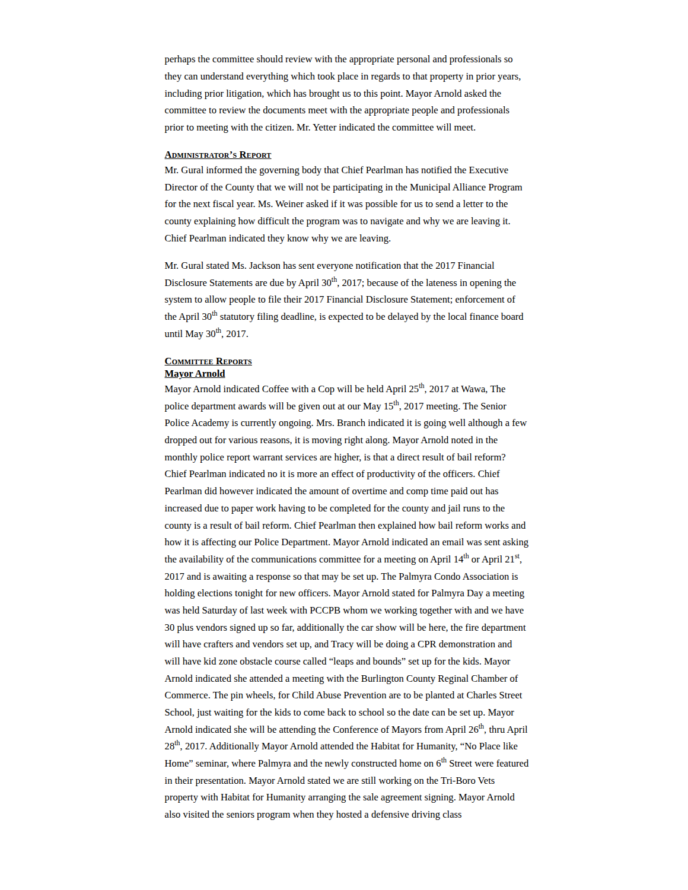perhaps the committee should review with the appropriate personal and professionals so they can understand everything which took place in regards to that property in prior years, including prior litigation, which has brought us to this point. Mayor Arnold asked the committee to review the documents meet with the appropriate people and professionals prior to meeting with the citizen. Mr. Yetter indicated the committee will meet.
Administrator’s Report
Mr. Gural informed the governing body that Chief Pearlman has notified the Executive Director of the County that we will not be participating in the Municipal Alliance Program for the next fiscal year. Ms. Weiner asked if it was possible for us to send a letter to the county explaining how difficult the program was to navigate and why we are leaving it. Chief Pearlman indicated they know why we are leaving.
Mr. Gural stated Ms. Jackson has sent everyone notification that the 2017 Financial Disclosure Statements are due by April 30th, 2017; because of the lateness in opening the system to allow people to file their 2017 Financial Disclosure Statement; enforcement of the April 30th statutory filing deadline, is expected to be delayed by the local finance board until May 30th, 2017.
Committee Reports
Mayor Arnold
Mayor Arnold indicated Coffee with a Cop will be held April 25th, 2017 at Wawa, The police department awards will be given out at our May 15th, 2017 meeting. The Senior Police Academy is currently ongoing. Mrs. Branch indicated it is going well although a few dropped out for various reasons, it is moving right along. Mayor Arnold noted in the monthly police report warrant services are higher, is that a direct result of bail reform? Chief Pearlman indicated no it is more an effect of productivity of the officers. Chief Pearlman did however indicated the amount of overtime and comp time paid out has increased due to paper work having to be completed for the county and jail runs to the county is a result of bail reform. Chief Pearlman then explained how bail reform works and how it is affecting our Police Department. Mayor Arnold indicated an email was sent asking the availability of the communications committee for a meeting on April 14th or April 21st, 2017 and is awaiting a response so that may be set up. The Palmyra Condo Association is holding elections tonight for new officers. Mayor Arnold stated for Palmyra Day a meeting was held Saturday of last week with PCCPB whom we working together with and we have 30 plus vendors signed up so far, additionally the car show will be here, the fire department will have crafters and vendors set up, and Tracy will be doing a CPR demonstration and will have kid zone obstacle course called “leaps and bounds” set up for the kids. Mayor Arnold indicated she attended a meeting with the Burlington County Reginal Chamber of Commerce. The pin wheels, for Child Abuse Prevention are to be planted at Charles Street School, just waiting for the kids to come back to school so the date can be set up. Mayor Arnold indicated she will be attending the Conference of Mayors from April 26th, thru April 28th, 2017. Additionally Mayor Arnold attended the Habitat for Humanity, “No Place like Home” seminar, where Palmyra and the newly constructed home on 6th Street were featured in their presentation. Mayor Arnold stated we are still working on the Tri-Boro Vets property with Habitat for Humanity arranging the sale agreement signing. Mayor Arnold also visited the seniors program when they hosted a defensive driving class